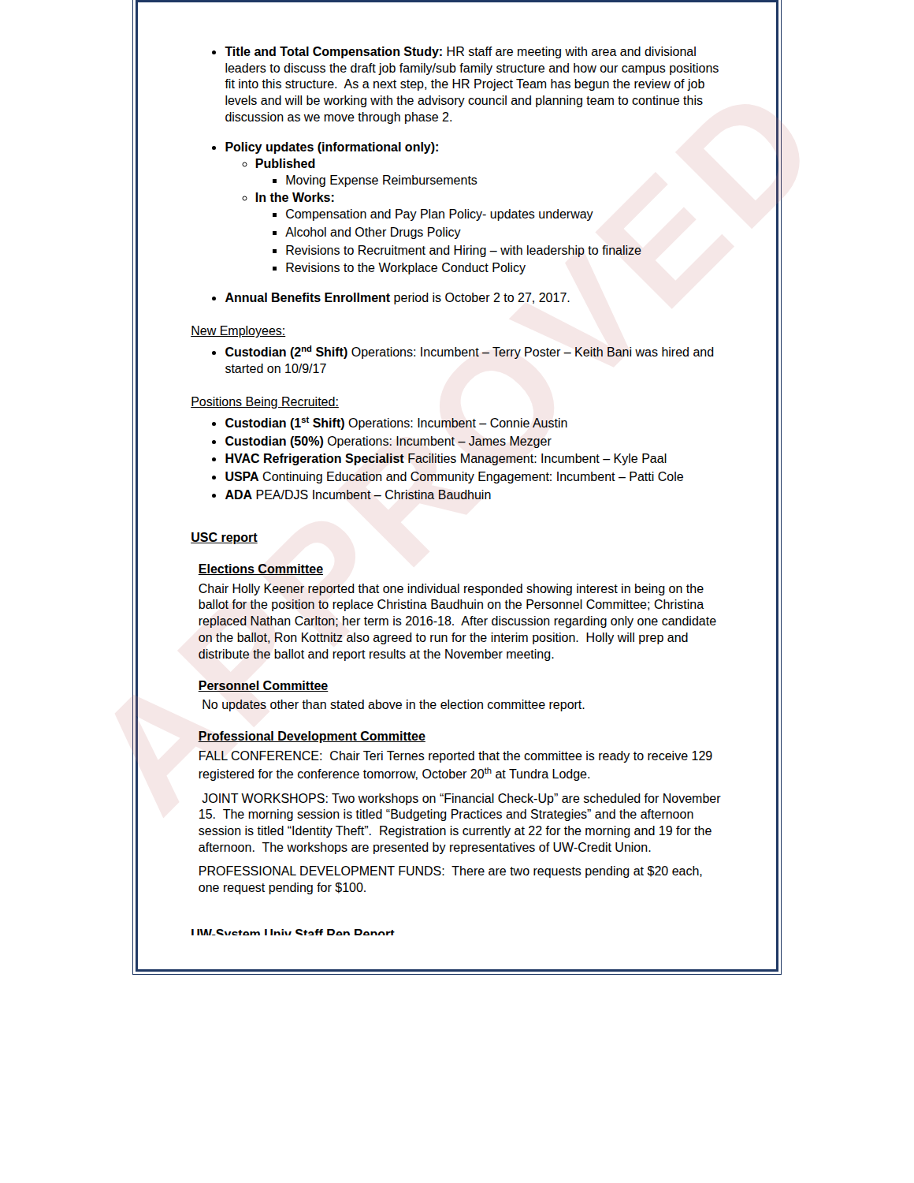APPROVED
Title and Total Compensation Study: HR staff are meeting with area and divisional leaders to discuss the draft job family/sub family structure and how our campus positions fit into this structure. As a next step, the HR Project Team has begun the review of job levels and will be working with the advisory council and planning team to continue this discussion as we move through phase 2.
Policy updates (informational only):
Published
Moving Expense Reimbursements
In the Works:
Compensation and Pay Plan Policy- updates underway
Alcohol and Other Drugs Policy
Revisions to Recruitment and Hiring – with leadership to finalize
Revisions to the Workplace Conduct Policy
Annual Benefits Enrollment period is October 2 to 27, 2017.
New Employees:
Custodian (2nd Shift) Operations: Incumbent – Terry Poster – Keith Bani was hired and started on 10/9/17
Positions Being Recruited:
Custodian (1st Shift) Operations: Incumbent – Connie Austin
Custodian (50%) Operations: Incumbent – James Mezger
HVAC Refrigeration Specialist Facilities Management: Incumbent – Kyle Paal
USPA Continuing Education and Community Engagement: Incumbent – Patti Cole
ADA PEA/DJS Incumbent – Christina Baudhuin
USC report
Elections Committee
Chair Holly Keener reported that one individual responded showing interest in being on the ballot for the position to replace Christina Baudhuin on the Personnel Committee; Christina replaced Nathan Carlton; her term is 2016-18. After discussion regarding only one candidate on the ballot, Ron Kottnitz also agreed to run for the interim position. Holly will prep and distribute the ballot and report results at the November meeting.
Personnel Committee
No updates other than stated above in the election committee report.
Professional Development Committee
FALL CONFERENCE: Chair Teri Ternes reported that the committee is ready to receive 129 registered for the conference tomorrow, October 20th at Tundra Lodge.
JOINT WORKSHOPS: Two workshops on “Financial Check-Up” are scheduled for November 15. The morning session is titled “Budgeting Practices and Strategies” and the afternoon session is titled “Identity Theft”. Registration is currently at 22 for the morning and 19 for the afternoon. The workshops are presented by representatives of UW-Credit Union.
PROFESSIONAL DEVELOPMENT FUNDS: There are two requests pending at $20 each, one request pending for $100.
UW-System Univ Staff Rep Report